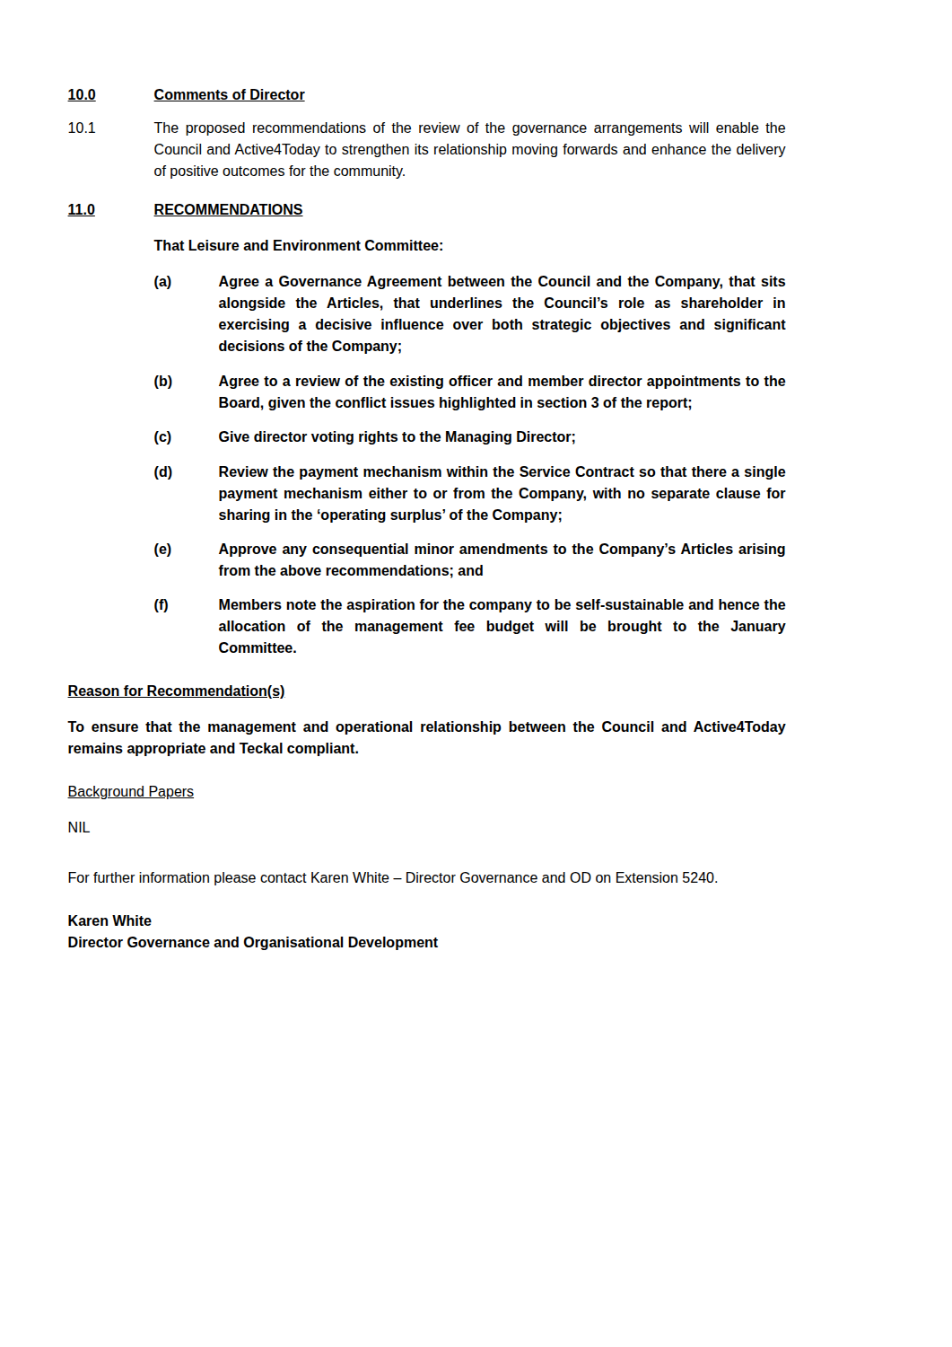10.0 Comments of Director
10.1 The proposed recommendations of the review of the governance arrangements will enable the Council and Active4Today to strengthen its relationship moving forwards and enhance the delivery of positive outcomes for the community.
11.0 RECOMMENDATIONS
That Leisure and Environment Committee:
(a) Agree a Governance Agreement between the Council and the Company, that sits alongside the Articles, that underlines the Council’s role as shareholder in exercising a decisive influence over both strategic objectives and significant decisions of the Company;
(b) Agree to a review of the existing officer and member director appointments to the Board, given the conflict issues highlighted in section 3 of the report;
(c) Give director voting rights to the Managing Director;
(d) Review the payment mechanism within the Service Contract so that there a single payment mechanism either to or from the Company, with no separate clause for sharing in the ‘operating surplus’ of the Company;
(e) Approve any consequential minor amendments to the Company’s Articles arising from the above recommendations; and
(f) Members note the aspiration for the company to be self-sustainable and hence the allocation of the management fee budget will be brought to the January Committee.
Reason for Recommendation(s)
To ensure that the management and operational relationship between the Council and Active4Today remains appropriate and Teckal compliant.
Background Papers
NIL
For further information please contact Karen White – Director Governance and OD on Extension 5240.
Karen White
Director Governance and Organisational Development